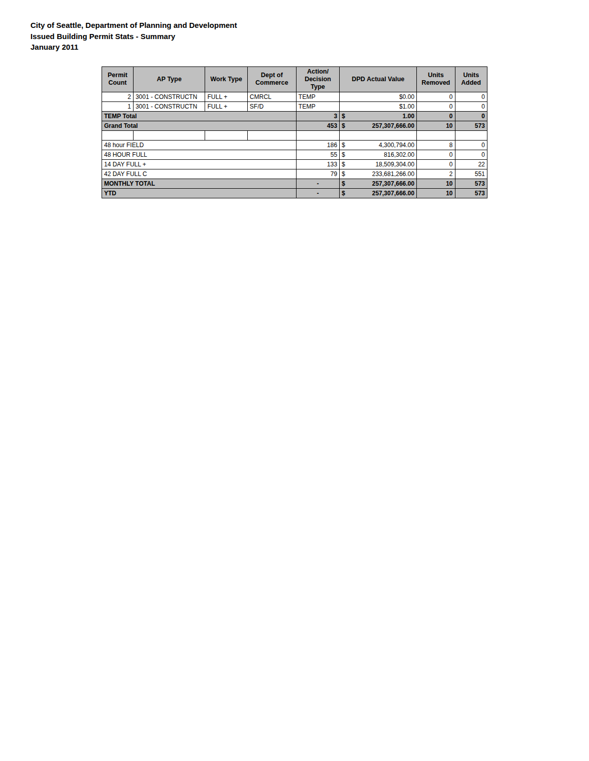City of Seattle, Department of Planning and Development
Issued Building Permit Stats - Summary
January 2011
| Permit Count | AP Type | Work Type | Dept of Commerce | Action/ Decision Type | DPD Actual Value | Units Removed | Units Added |
| --- | --- | --- | --- | --- | --- | --- | --- |
| 2 | 3001 - CONSTRUCTN | FULL + | CMRCL | TEMP | $0.00 | 0 | 0 |
| 1 | 3001 - CONSTRUCTN | FULL + | SF/D | TEMP | $1.00 | 0 | 0 |
| TEMP Total | 3 | $ 1.00 | 0 | 0 |
| Grand Total | 453 | $ 257,307,666.00 | 10 | 573 |
| 48 hour FIELD | 186 | $ 4,300,794.00 | 8 | 0 |
| 48 HOUR FULL | 55 | $ 816,302.00 | 0 | 0 |
| 14 DAY FULL + | 133 | $ 18,509,304.00 | 0 | 22 |
| 42 DAY FULL C | 79 | $ 233,681,266.00 | 2 | 551 |
| MONTHLY TOTAL | - | $ 257,307,666.00 | 10 | 573 |
| YTD | - | $ 257,307,666.00 | 10 | 573 |